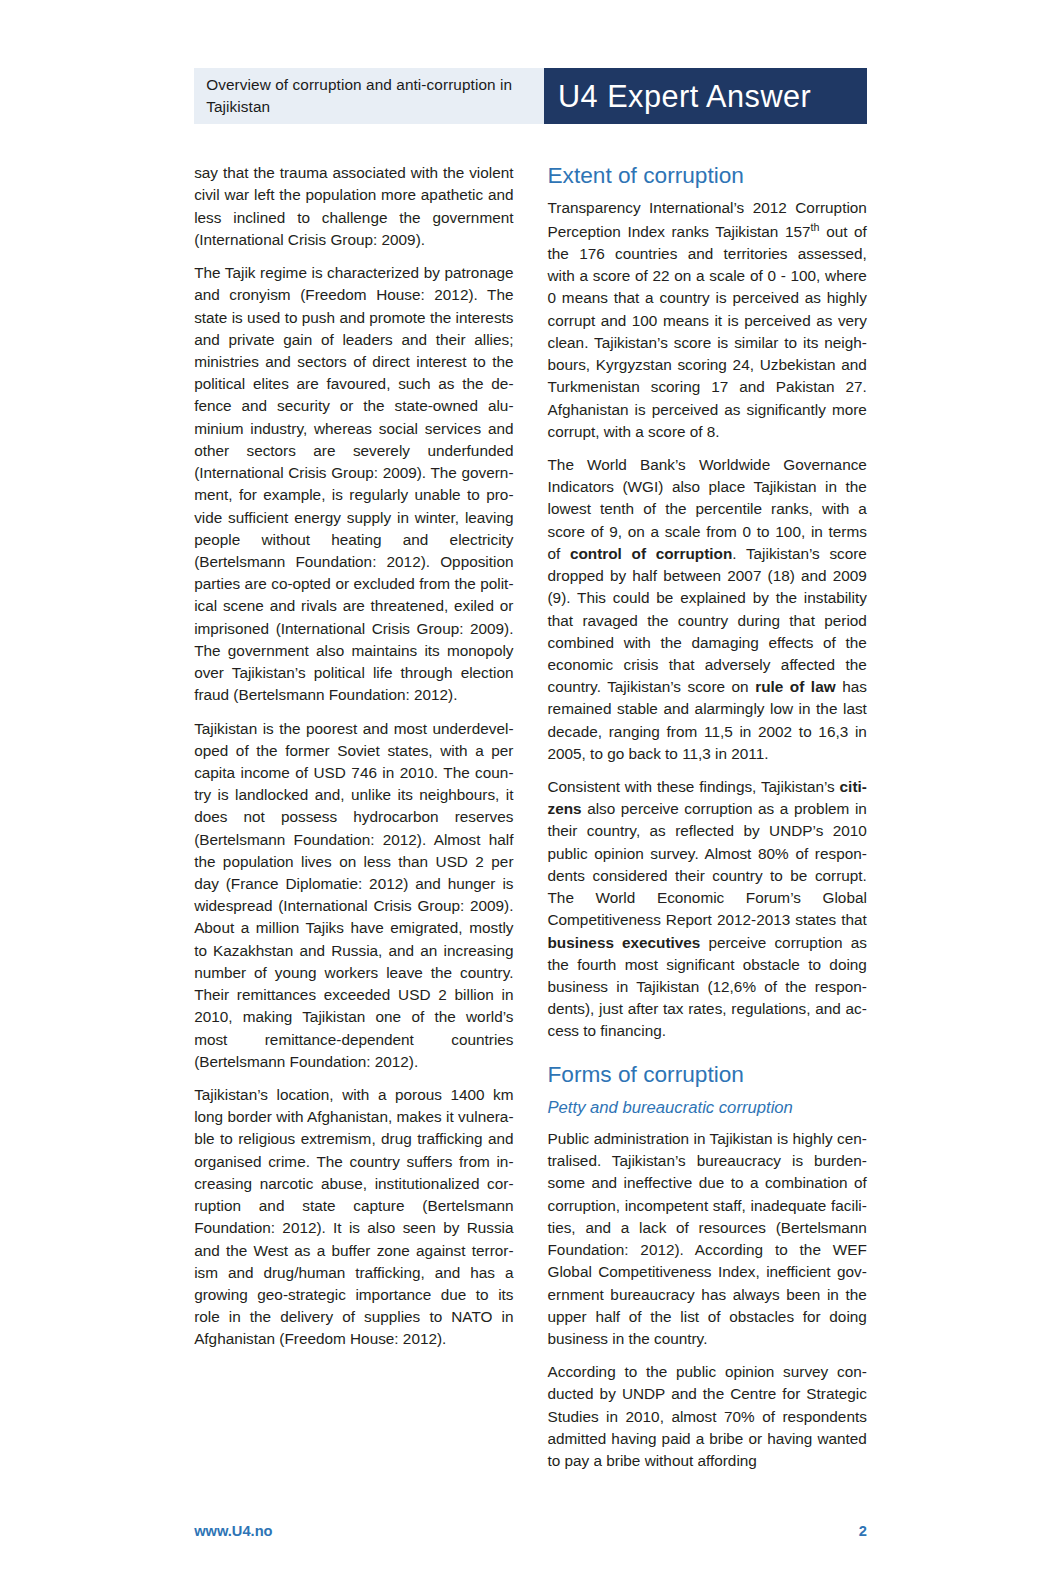Overview of corruption and anti-corruption in Tajikistan
U4 Expert Answer
say that the trauma associated with the violent civil war left the population more apathetic and less inclined to challenge the government (International Crisis Group: 2009).
The Tajik regime is characterized by patronage and cronyism (Freedom House: 2012). The state is used to push and promote the interests and private gain of leaders and their allies; ministries and sectors of direct interest to the political elites are favoured, such as the defence and security or the state-owned aluminium industry, whereas social services and other sectors are severely underfunded (International Crisis Group: 2009). The government, for example, is regularly unable to provide sufficient energy supply in winter, leaving people without heating and electricity (Bertelsmann Foundation: 2012). Opposition parties are co-opted or excluded from the political scene and rivals are threatened, exiled or imprisoned (International Crisis Group: 2009). The government also maintains its monopoly over Tajikistan’s political life through election fraud (Bertelsmann Foundation: 2012).
Tajikistan is the poorest and most underdeveloped of the former Soviet states, with a per capita income of USD 746 in 2010. The country is landlocked and, unlike its neighbours, it does not possess hydrocarbon reserves (Bertelsmann Foundation: 2012). Almost half the population lives on less than USD 2 per day (France Diplomatie: 2012) and hunger is widespread (International Crisis Group: 2009). About a million Tajiks have emigrated, mostly to Kazakhstan and Russia, and an increasing number of young workers leave the country. Their remittances exceeded USD 2 billion in 2010, making Tajikistan one of the world’s most remittance-dependent countries (Bertelsmann Foundation: 2012).
Tajikistan’s location, with a porous 1400 km long border with Afghanistan, makes it vulnerable to religious extremism, drug trafficking and organised crime. The country suffers from increasing narcotic abuse, institutionalized corruption and state capture (Bertelsmann Foundation: 2012). It is also seen by Russia and the West as a buffer zone against terrorism and drug/human trafficking, and has a growing geo-strategic importance due to its role in the delivery of supplies to NATO in Afghanistan (Freedom House: 2012).
Extent of corruption
Transparency International’s 2012 Corruption Perception Index ranks Tajikistan 157th out of the 176 countries and territories assessed, with a score of 22 on a scale of 0 - 100, where 0 means that a country is perceived as highly corrupt and 100 means it is perceived as very clean. Tajikistan’s score is similar to its neighbours, Kyrgyzstan scoring 24, Uzbekistan and Turkmenistan scoring 17 and Pakistan 27. Afghanistan is perceived as significantly more corrupt, with a score of 8.
The World Bank’s Worldwide Governance Indicators (WGI) also place Tajikistan in the lowest tenth of the percentile ranks, with a score of 9, on a scale from 0 to 100, in terms of control of corruption. Tajikistan’s score dropped by half between 2007 (18) and 2009 (9). This could be explained by the instability that ravaged the country during that period combined with the damaging effects of the economic crisis that adversely affected the country. Tajikistan’s score on rule of law has remained stable and alarmingly low in the last decade, ranging from 11,5 in 2002 to 16,3 in 2005, to go back to 11,3 in 2011.
Consistent with these findings, Tajikistan’s citizens also perceive corruption as a problem in their country, as reflected by UNDP’s 2010 public opinion survey. Almost 80% of respondents considered their country to be corrupt. The World Economic Forum’s Global Competitiveness Report 2012-2013 states that business executives perceive corruption as the fourth most significant obstacle to doing business in Tajikistan (12,6% of the respondents), just after tax rates, regulations, and access to financing.
Forms of corruption
Petty and bureaucratic corruption
Public administration in Tajikistan is highly centralised. Tajikistan’s bureaucracy is burdensome and ineffective due to a combination of corruption, incompetent staff, inadequate facilities, and a lack of resources (Bertelsmann Foundation: 2012). According to the WEF Global Competitiveness Index, inefficient government bureaucracy has always been in the upper half of the list of obstacles for doing business in the country.
According to the public opinion survey conducted by UNDP and the Centre for Strategic Studies in 2010, almost 70% of respondents admitted having paid a bribe or having wanted to pay a bribe without affording
www.U4.no
2